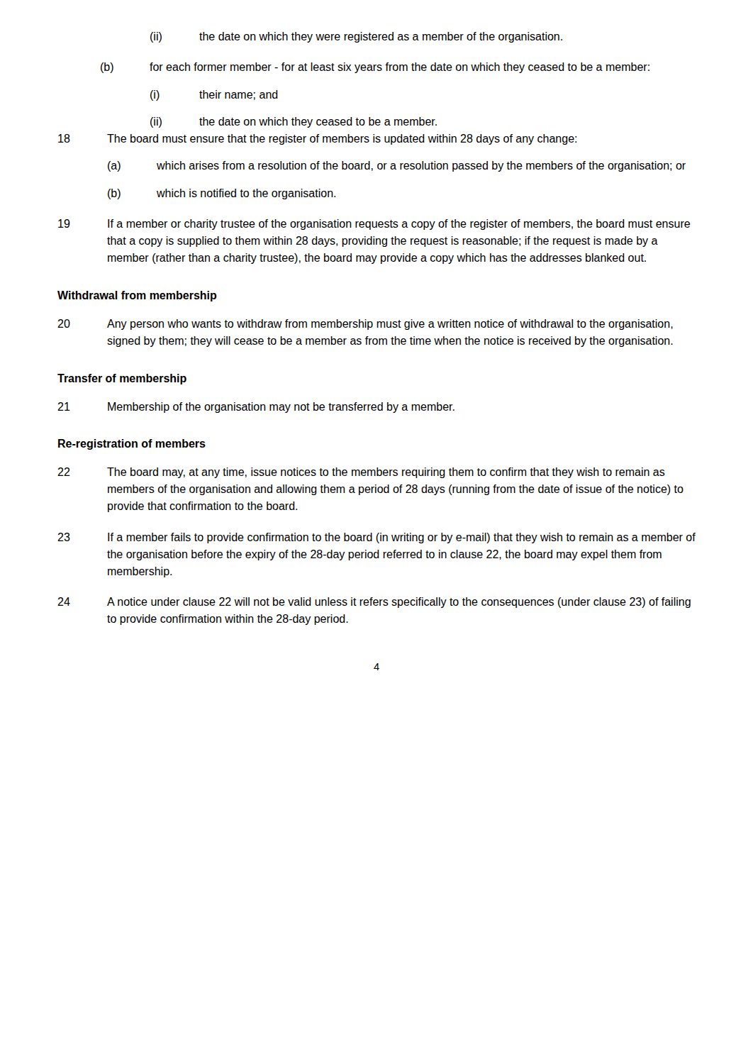(ii)
the date on which they were registered as a member of the organisation.
(b)
for each former member - for at least six years from the date on which they ceased to be a member:
(i)
their name; and
(ii)
the date on which they ceased to be a member.
18
The board must ensure that the register of members is updated within 28 days of any change:
(a)
which arises from a resolution of the board, or a resolution passed by the members of the organisation; or
(b)
which is notified to the organisation.
19
If a member or charity trustee of the organisation requests a copy of the register of members, the board must ensure that a copy is supplied to them within 28 days, providing the request is reasonable; if the request is made by a member (rather than a charity trustee), the board may provide a copy which has the addresses blanked out.
Withdrawal from membership
20
Any person who wants to withdraw from membership must give a written notice of withdrawal to the organisation, signed by them; they will cease to be a member as from the time when the notice is received by the organisation.
Transfer of membership
21
Membership of the organisation may not be transferred by a member.
Re-registration of members
22
The board may, at any time, issue notices to the members requiring them to confirm that they wish to remain as members of the organisation and allowing them a period of 28 days (running from the date of issue of the notice) to provide that confirmation to the board.
23
If a member fails to provide confirmation to the board (in writing or by e-mail) that they wish to remain as a member of the organisation before the expiry of the 28-day period referred to in clause 22, the board may expel them from membership.
24
A notice under clause 22 will not be valid unless it refers specifically to the consequences (under clause 23) of failing to provide confirmation within the 28-day period.
4